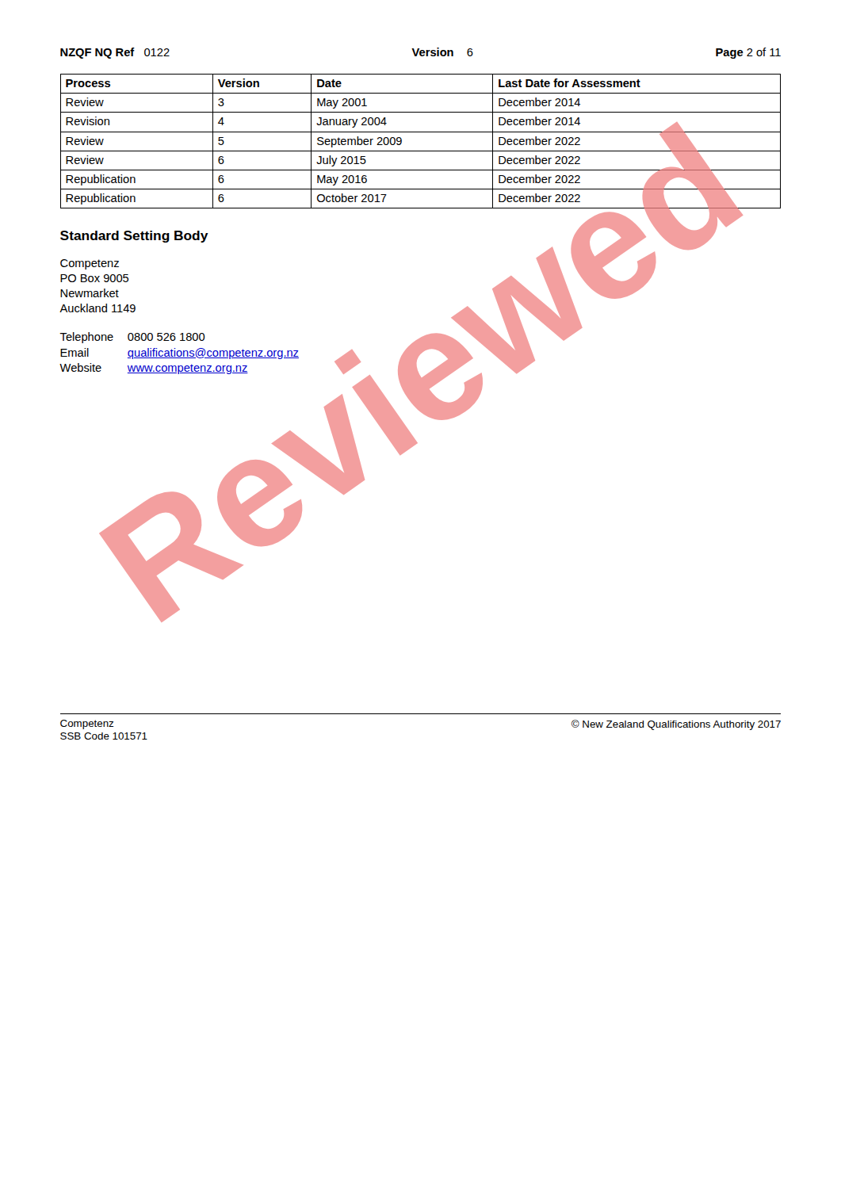Reviewed
NZQF NQ Ref 0122 Version 6 Page 2 of 11
| Process | Version | Date | Last Date for Assessment |
| --- | --- | --- | --- |
| Review | 3 | May 2001 | December 2014 |
| Revision | 4 | January 2004 | December 2014 |
| Review | 5 | September 2009 | December 2022 |
| Review | 6 | July 2015 | December 2022 |
| Republication | 6 | May 2016 | December 2022 |
| Republication | 6 | October 2017 | December 2022 |
Standard Setting Body
Competenz
PO Box 9005
Newmarket
Auckland 1149
| Telephone | 0800 526 1800 |
| Email | qualifications@competenz.org.nz |
| Website | www.competenz.org.nz |
Competenz
SSB Code 101571
© New Zealand Qualifications Authority 2017